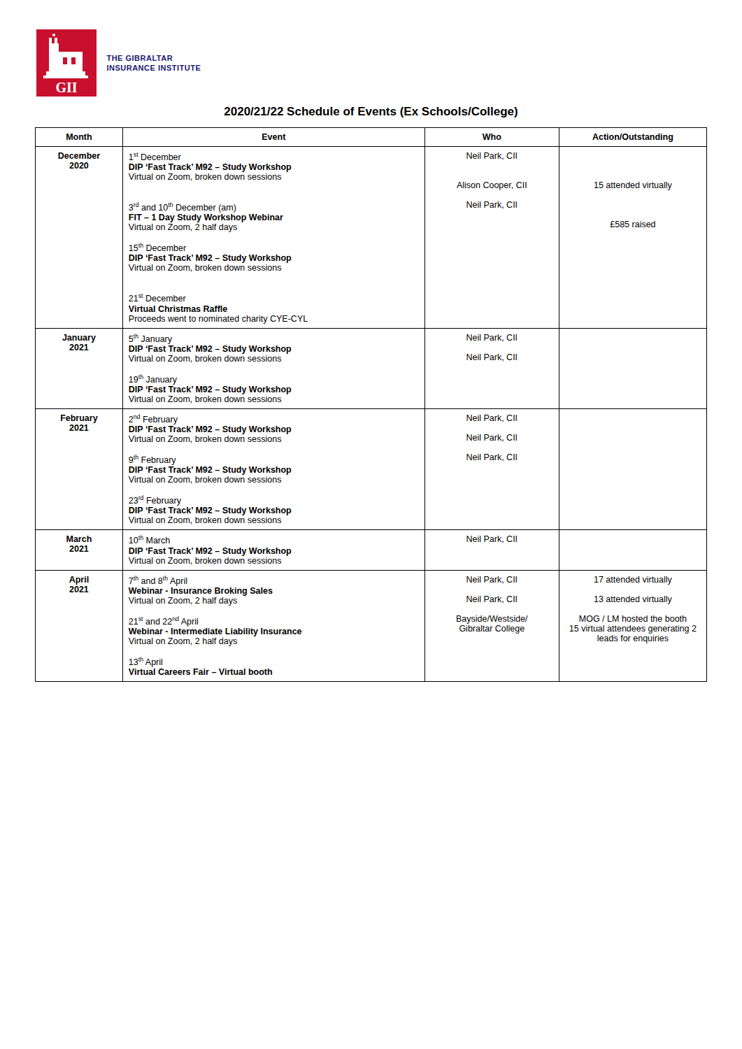GII THE GIBRALTAR
INSURANCE INSTITUTE
2020/21/22 Schedule of Events (Ex Schools/College)
| Month | Event | Who | Action/Outstanding |
| --- | --- | --- | --- |
| December 2020 | 1 st December DIP ‘Fast Track’ M92 – Study Workshop Virtual on Zoom, broken down sessions 3 rd and 10 th December (am) FIT – 1 Day Study Workshop Webinar Virtual on Zoom, 2 half days 15 th December DIP ‘Fast Track’ M92 – Study Workshop Virtual on Zoom, broken down sessions 21 st December Virtual Christmas Raffle Proceeds went to nominated charity CYE-CYL | Neil Park, CII Alison Cooper, CII Neil Park, CII | 15 attended virtually £585 raised |
| January 2021 | 5 th January DIP ‘Fast Track’ M92 – Study Workshop Virtual on Zoom, broken down sessions 19 th January DIP ‘Fast Track’ M92 – Study Workshop Virtual on Zoom, broken down sessions | Neil Park, CII Neil Park, CII | |
| February 2021 | 2 nd February DIP ‘Fast Track’ M92 – Study Workshop Virtual on Zoom, broken down sessions 9 th February DIP ‘Fast Track’ M92 – Study Workshop Virtual on Zoom, broken down sessions 23 rd February DIP ‘Fast Track’ M92 – Study Workshop Virtual on Zoom, broken down sessions | Neil Park, CII Neil Park, CII Neil Park, CII | |
| March 2021 | 10 th March DIP ‘Fast Track’ M92 – Study Workshop Virtual on Zoom, broken down sessions | Neil Park, CII | |
| April 2021 | 7 th and 8 th April Webinar - Insurance Broking Sales Virtual on Zoom, 2 half days 21 st and 22 nd April Webinar - Intermediate Liability Insurance Virtual on Zoom, 2 half days 13 th April Virtual Careers Fair – Virtual booth | Neil Park, CII Neil Park, CII Bayside/Westside/ Gibraltar College | 17 attended virtually 13 attended virtually MOG / LM hosted the booth 15 virtual attendees generating 2 leads for enquiries |